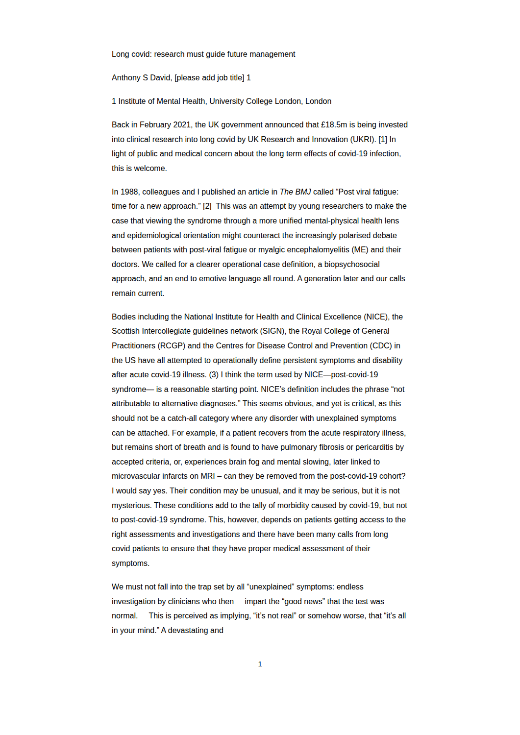Long covid: research must guide future management
Anthony S David, [please add job title] 1
1 Institute of Mental Health, University College London, London
Back in February 2021, the UK government announced that £18.5m is being invested into clinical research into long covid by UK Research and Innovation (UKRI). [1] In light of public and medical concern about the long term effects of covid-19 infection, this is welcome.
In 1988, colleagues and I published an article in The BMJ called “Post viral fatigue: time for a new approach.” [2] This was an attempt by young researchers to make the case that viewing the syndrome through a more unified mental-physical health lens and epidemiological orientation might counteract the increasingly polarised debate between patients with post-viral fatigue or myalgic encephalomyelitis (ME) and their doctors. We called for a clearer operational case definition, a biopsychosocial approach, and an end to emotive language all round. A generation later and our calls remain current.
Bodies including the National Institute for Health and Clinical Excellence (NICE), the Scottish Intercollegiate guidelines network (SIGN), the Royal College of General Practitioners (RCGP) and the Centres for Disease Control and Prevention (CDC) in the US have all attempted to operationally define persistent symptoms and disability after acute covid-19 illness. (3) I think the term used by NICE—post-covid-19 syndrome— is a reasonable starting point. NICE’s definition includes the phrase “not attributable to alternative diagnoses.” This seems obvious, and yet is critical, as this should not be a catch-all category where any disorder with unexplained symptoms can be attached. For example, if a patient recovers from the acute respiratory illness, but remains short of breath and is found to have pulmonary fibrosis or pericarditis by accepted criteria, or, experiences brain fog and mental slowing, later linked to microvascular infarcts on MRI – can they be removed from the post-covid-19 cohort? I would say yes. Their condition may be unusual, and it may be serious, but it is not mysterious. These conditions add to the tally of morbidity caused by covid-19, but not to post-covid-19 syndrome. This, however, depends on patients getting access to the right assessments and investigations and there have been many calls from long covid patients to ensure that they have proper medical assessment of their symptoms.
We must not fall into the trap set by all “unexplained” symptoms: endless investigation by clinicians who then impart the “good news” that the test was normal. This is perceived as implying, “it’s not real” or somehow worse, that “it’s all in your mind.” A devastating and
1